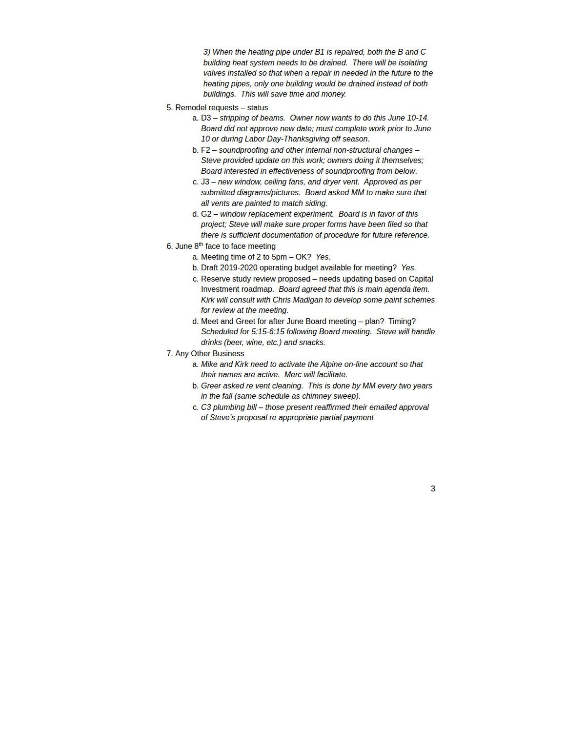3) When the heating pipe under B1 is repaired, both the B and C building heat system needs to be drained. There will be isolating valves installed so that when a repair in needed in the future to the heating pipes, only one building would be drained instead of both buildings. This will save time and money.
Remodel requests – status
D3 – stripping of beams. Owner now wants to do this June 10-14. Board did not approve new date; must complete work prior to June 10 or during Labor Day-Thanksgiving off season.
F2 – soundproofing and other internal non-structural changes – Steve provided update on this work; owners doing it themselves; Board interested in effectiveness of soundproofing from below.
J3 – new window, ceiling fans, and dryer vent. Approved as per submitted diagrams/pictures. Board asked MM to make sure that all vents are painted to match siding.
G2 – window replacement experiment. Board is in favor of this project; Steve will make sure proper forms have been filed so that there is sufficient documentation of procedure for future reference.
June 8th face to face meeting
Meeting time of 2 to 5pm – OK? Yes.
Draft 2019-2020 operating budget available for meeting? Yes.
Reserve study review proposed – needs updating based on Capital Investment roadmap. Board agreed that this is main agenda item. Kirk will consult with Chris Madigan to develop some paint schemes for review at the meeting.
Meet and Greet for after June Board meeting – plan? Timing? Scheduled for 5:15-6:15 following Board meeting. Steve will handle drinks (beer, wine, etc.) and snacks.
Any Other Business
Mike and Kirk need to activate the Alpine on-line account so that their names are active. Merc will facilitate.
Greer asked re vent cleaning. This is done by MM every two years in the fall (same schedule as chimney sweep).
C3 plumbing bill – those present reaffirmed their emailed approval of Steve’s proposal re appropriate partial payment
3